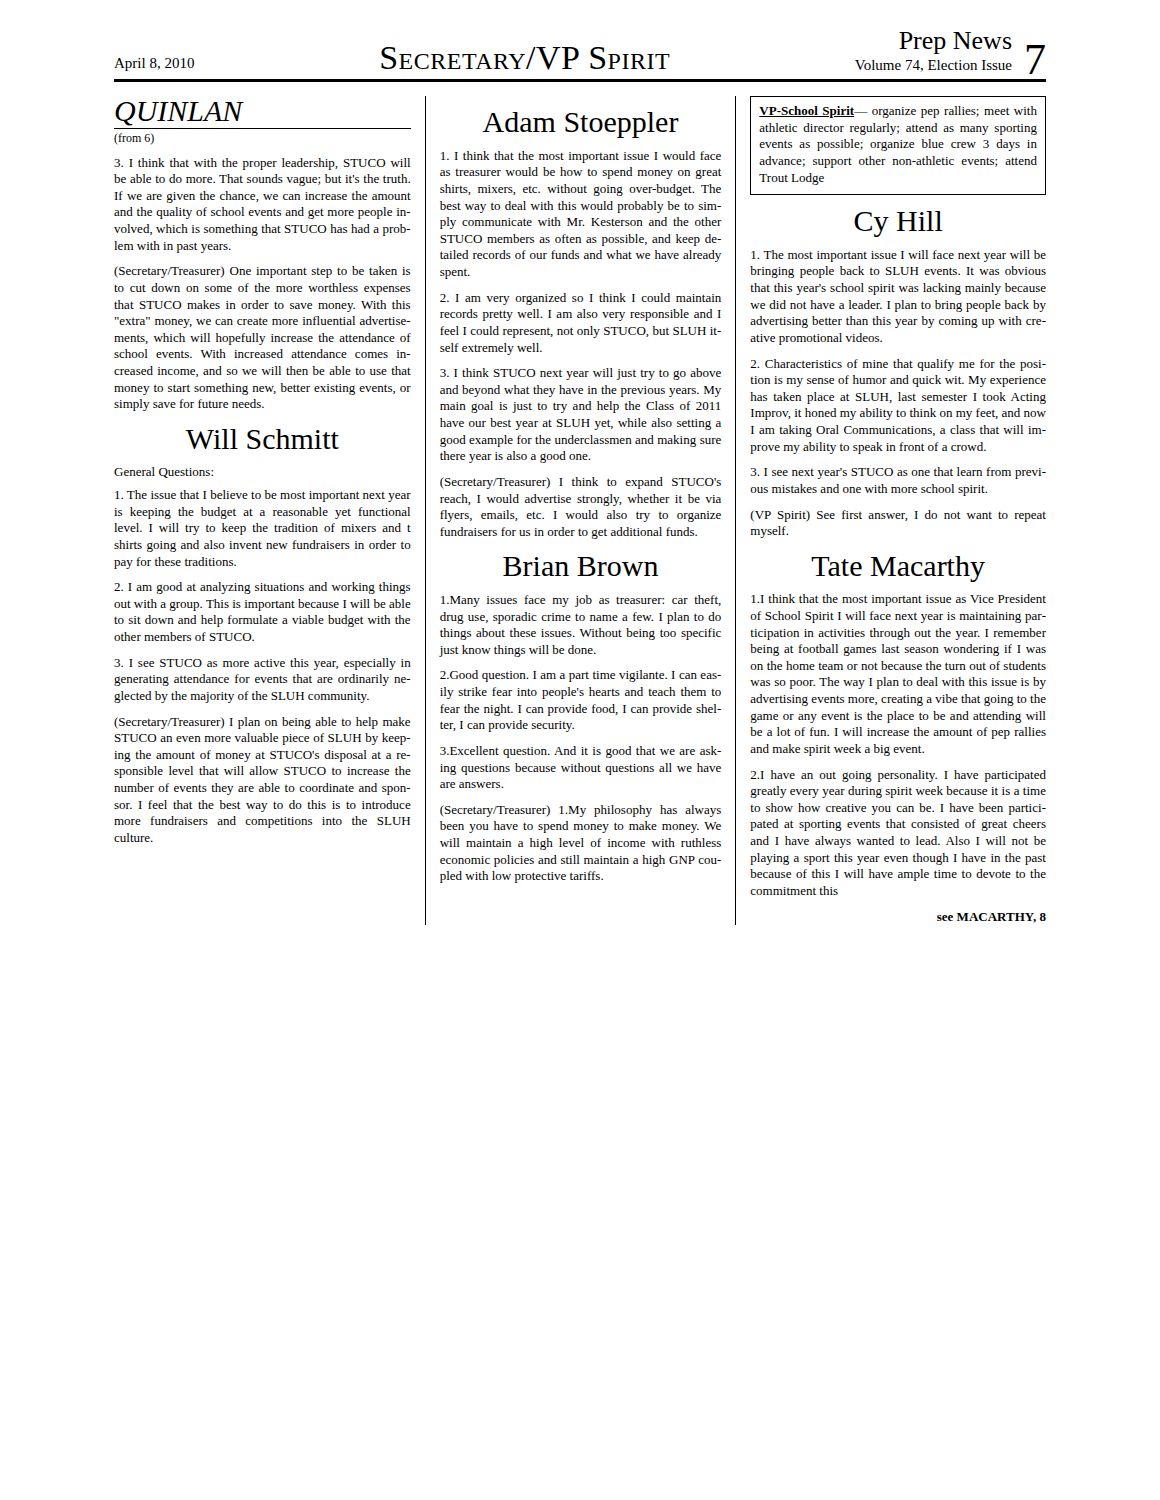April 8, 2010
Secretary/VP Spirit
Prep News Volume 74, Election Issue
7
QUINLAN
(from 6)
3. I think that with the proper leadership, STUCO will be able to do more. That sounds vague; but it's the truth. If we are given the chance, we can increase the amount and the quality of school events and get more people involved, which is something that STUCO has had a problem with in past years.
(Secretary/Treasurer) One important step to be taken is to cut down on some of the more worthless expenses that STUCO makes in order to save money. With this "extra" money, we can create more influential advertisements, which will hopefully increase the attendance of school events. With increased attendance comes increased income, and so we will then be able to use that money to start something new, better existing events, or simply save for future needs.
Will Schmitt
General Questions:
1. The issue that I believe to be most important next year is keeping the budget at a reasonable yet functional level. I will try to keep the tradition of mixers and t shirts going and also invent new fundraisers in order to pay for these traditions.
2. I am good at analyzing situations and working things out with a group. This is important because I will be able to sit down and help formulate a viable budget with the other members of STUCO.
3. I see STUCO as more active this year, especially in generating attendance for events that are ordinarily neglected by the majority of the SLUH community.
(Secretary/Treasurer) I plan on being able to help make STUCO an even more valuable piece of SLUH by keeping the amount of money at STUCO's disposal at a responsible level that will allow STUCO to increase the number of events they are able to coordinate and sponsor. I feel that the best way to do this is to introduce more fundraisers and competitions into the SLUH culture.
Adam Stoeppler
1. I think that the most important issue I would face as treasurer would be how to spend money on great shirts, mixers, etc. without going over-budget. The best way to deal with this would probably be to simply communicate with Mr. Kesterson and the other STUCO members as often as possible, and keep detailed records of our funds and what we have already spent.
2. I am very organized so I think I could maintain records pretty well. I am also very responsible and I feel I could represent, not only STUCO, but SLUH itself extremely well.
3. I think STUCO next year will just try to go above and beyond what they have in the previous years. My main goal is just to try and help the Class of 2011 have our best year at SLUH yet, while also setting a good example for the underclassmen and making sure there year is also a good one.
(Secretary/Treasurer) I think to expand STUCO's reach, I would advertise strongly, whether it be via flyers, emails, etc. I would also try to organize fundraisers for us in order to get additional funds.
Brian Brown
1.Many issues face my job as treasurer: car theft, drug use, sporadic crime to name a few. I plan to do things about these issues. Without being too specific just know things will be done.
2.Good question. I am a part time vigilante. I can easily strike fear into people's hearts and teach them to fear the night. I can provide food, I can provide shelter, I can provide security.
3.Excellent question. And it is good that we are asking questions because without questions all we have are answers.
(Secretary/Treasurer) 1.My philosophy has always been you have to spend money to make money. We will maintain a high level of income with ruthless economic policies and still maintain a high GNP coupled with low protective tariffs.
VP-School Spirit— organize pep rallies; meet with athletic director regularly; attend as many sporting events as possible; organize blue crew 3 days in advance; support other non-athletic events; attend Trout Lodge
Cy Hill
1. The most important issue I will face next year will be bringing people back to SLUH events. It was obvious that this year's school spirit was lacking mainly because we did not have a leader. I plan to bring people back by advertising better than this year by coming up with creative promotional videos.
2. Characteristics of mine that qualify me for the position is my sense of humor and quick wit. My experience has taken place at SLUH, last semester I took Acting Improv, it honed my ability to think on my feet, and now I am taking Oral Communications, a class that will improve my ability to speak in front of a crowd.
3. I see next year's STUCO as one that learn from previous mistakes and one with more school spirit.
(VP Spirit) See first answer, I do not want to repeat myself.
Tate Macarthy
1.I think that the most important issue as Vice President of School Spirit I will face next year is maintaining participation in activities through out the year. I remember being at football games last season wondering if I was on the home team or not because the turn out of students was so poor. The way I plan to deal with this issue is by advertising events more, creating a vibe that going to the game or any event is the place to be and attending will be a lot of fun. I will increase the amount of pep rallies and make spirit week a big event.
2.I have an out going personality. I have participated greatly every year during spirit week because it is a time to show how creative you can be. I have been participated at sporting events that consisted of great cheers and I have always wanted to lead. Also I will not be playing a sport this year even though I have in the past because of this I will have ample time to devote to the commitment this
see MACARTHY, 8